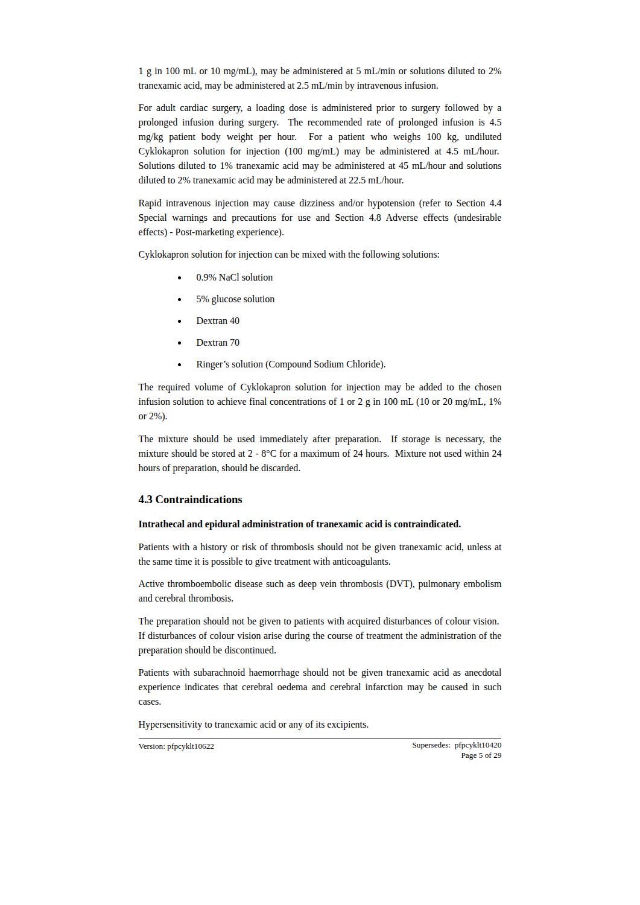1 g in 100 mL or 10 mg/mL), may be administered at 5 mL/min or solutions diluted to 2% tranexamic acid, may be administered at 2.5 mL/min by intravenous infusion.
For adult cardiac surgery, a loading dose is administered prior to surgery followed by a prolonged infusion during surgery. The recommended rate of prolonged infusion is 4.5 mg/kg patient body weight per hour. For a patient who weighs 100 kg, undiluted Cyklokapron solution for injection (100 mg/mL) may be administered at 4.5 mL/hour. Solutions diluted to 1% tranexamic acid may be administered at 45 mL/hour and solutions diluted to 2% tranexamic acid may be administered at 22.5 mL/hour.
Rapid intravenous injection may cause dizziness and/or hypotension (refer to Section 4.4 Special warnings and precautions for use and Section 4.8 Adverse effects (undesirable effects) - Post-marketing experience).
Cyklokapron solution for injection can be mixed with the following solutions:
0.9% NaCl solution
5% glucose solution
Dextran 40
Dextran 70
Ringer’s solution (Compound Sodium Chloride).
The required volume of Cyklokapron solution for injection may be added to the chosen infusion solution to achieve final concentrations of 1 or 2 g in 100 mL (10 or 20 mg/mL, 1% or 2%).
The mixture should be used immediately after preparation. If storage is necessary, the mixture should be stored at 2 - 8°C for a maximum of 24 hours. Mixture not used within 24 hours of preparation, should be discarded.
4.3 Contraindications
Intrathecal and epidural administration of tranexamic acid is contraindicated.
Patients with a history or risk of thrombosis should not be given tranexamic acid, unless at the same time it is possible to give treatment with anticoagulants.
Active thromboembolic disease such as deep vein thrombosis (DVT), pulmonary embolism and cerebral thrombosis.
The preparation should not be given to patients with acquired disturbances of colour vision. If disturbances of colour vision arise during the course of treatment the administration of the preparation should be discontinued.
Patients with subarachnoid haemorrhage should not be given tranexamic acid as anecdotal experience indicates that cerebral oedema and cerebral infarction may be caused in such cases.
Hypersensitivity to tranexamic acid or any of its excipients.
Version: pfpcyklt10622
Supersedes: pfpcyklt10420
Page 5 of 29